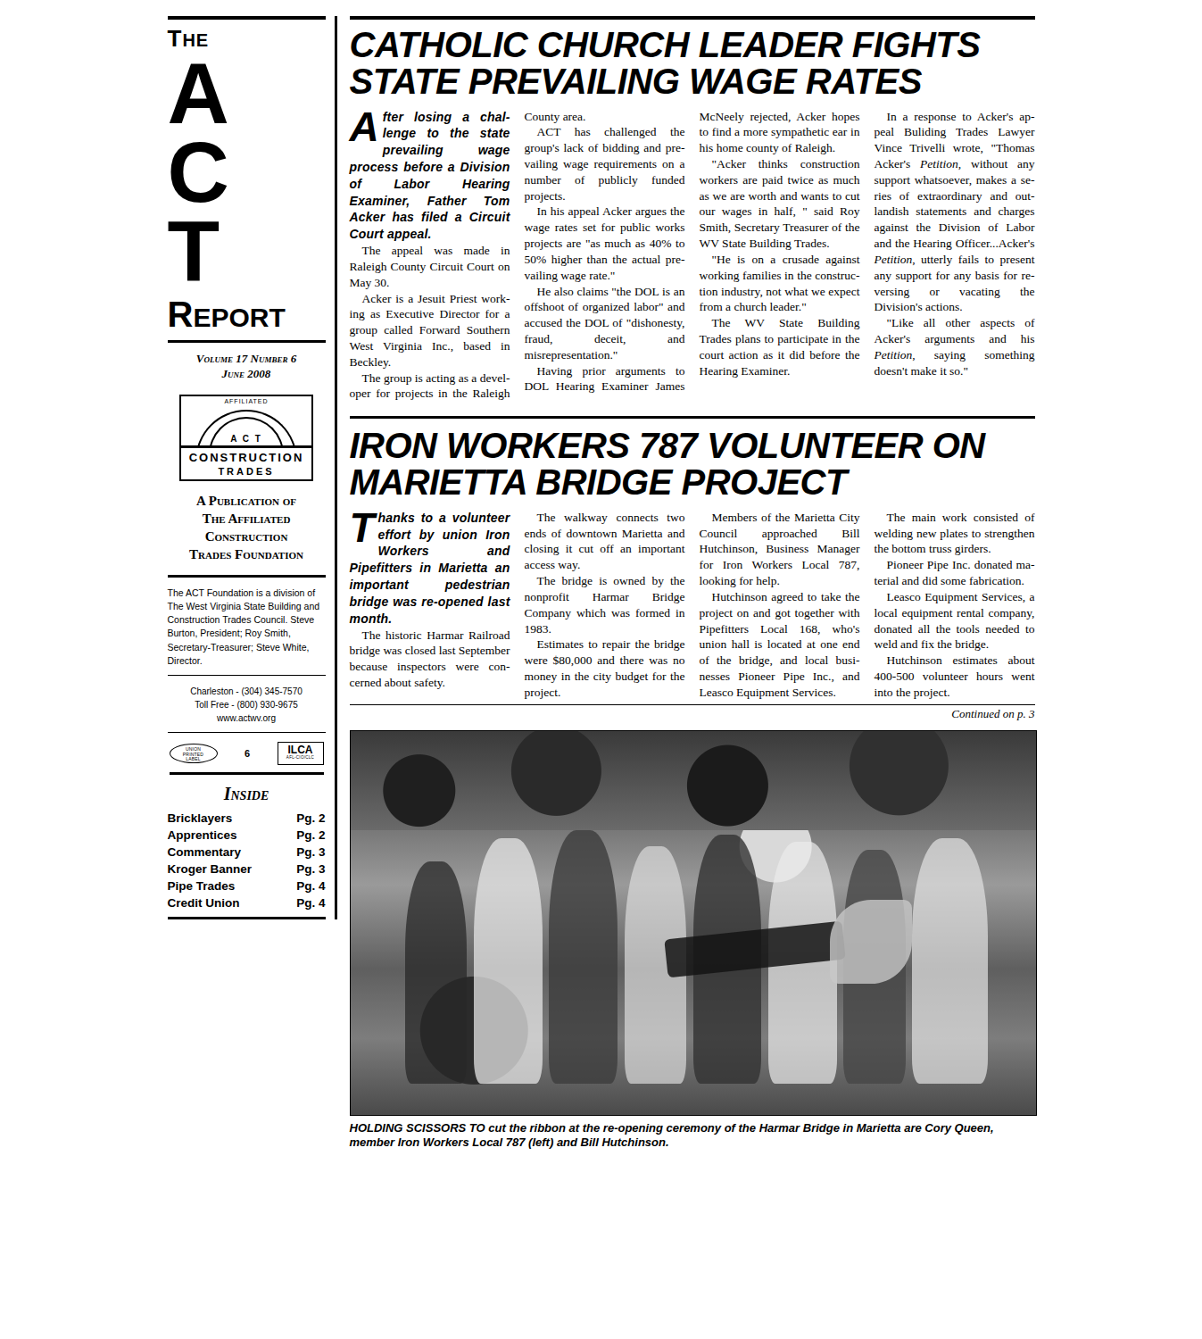THE
A C T
REPORT
Volume 17 Number 6
June 2008
AFFILIATED
A C T
CONSTRUCTION
TRADES
A Publication of
The Affiliated
Construction
Trades Foundation
The ACT Foundation is a division of The West Virginia State Building and Construction Trades Council. Steve Burton, President; Roy Smith, Secretary-Treasurer; Steve White, Director.
Charleston - (304) 345-7570
Toll Free - (800) 930-9675
www.actwv.org
UNION
PRINTED
LABEL
6
ILCA AFL-CIO/CLC
Inside
| Bricklayers | Pg. 2 |
| Apprentices | Pg. 2 |
| Commentary | Pg. 3 |
| Kroger Banner | Pg. 3 |
| Pipe Trades | Pg. 4 |
| Credit Union | Pg. 4 |
Catholic Church Leader Fights State Prevailing Wage Rates
After losing a challenge to the state prevailing wage process before a Division of Labor Hearing Examiner, Father Tom Acker has filed a Circuit Court appeal.
The appeal was made in Raleigh County Circuit Court on May 30.
Acker is a Jesuit Priest working as Executive Director for a group called Forward Southern West Virginia Inc., based in Beckley.
The group is acting as a developer for projects in the Raleigh County area.
ACT has challenged the group's lack of bidding and prevailing wage requirements on a number of publicly funded projects.
In his appeal Acker argues the wage rates set for public works projects are "as much as 40% to 50% higher than the actual prevailing wage rate."
He also claims "the DOL is an offshoot of organized labor" and accused the DOL of "dishonesty, fraud, deceit, and misrepresentation."
Having prior arguments to DOL Hearing Examiner James McNeely rejected, Acker hopes to find a more sympathetic ear in his home county of Raleigh.
"Acker thinks construction workers are paid twice as much as we are worth and wants to cut our wages in half, " said Roy Smith, Secretary Treasurer of the WV State Building Trades.
"He is on a crusade against working families in the construction industry, not what we expect from a church leader."
The WV State Building Trades plans to participate in the court action as it did before the Hearing Examiner.
In a response to Acker's appeal Buliding Trades Lawyer Vince Trivelli wrote, "Thomas Acker's Petition, without any support whatsoever, makes a series of extraordinary and outlandish statements and charges against the Division of Labor and the Hearing Officer...Acker's Petition, utterly fails to present any support for any basis for reversing or vacating the Division's actions.
"Like all other aspects of Acker's arguments and his Petition, saying something doesn't make it so."
Iron Workers 787 Volunteer on Marietta Bridge Project
Thanks to a volunteer effort by union Iron Workers and Pipefitters in Marietta an important pedestrian bridge was re-opened last month.
The historic Harmar Railroad bridge was closed last September because inspectors were concerned about safety.
The walkway connects two ends of downtown Marietta and closing it cut off an important access way.
The bridge is owned by the nonprofit Harmar Bridge Company which was formed in 1983.
Estimates to repair the bridge were $80,000 and there was no money in the city budget for the project.
Members of the Marietta City Council approached Bill Hutchinson, Business Manager for Iron Workers Local 787, looking for help.
Hutchinson agreed to take the project on and got together with Pipefitters Local 168, who's union hall is located at one end of the bridge, and local businesses Pioneer Pipe Inc., and Leasco Equipment Services.
The main work consisted of welding new plates to strengthen the bottom truss girders.
Pioneer Pipe Inc. donated material and did some fabrication.
Leasco Equipment Services, a local equipment rental company, donated all the tools needed to weld and fix the bridge.
Hutchinson estimates about 400-500 volunteer hours went into the project.
Continued on p. 3
Holding scissors to cut the ribbon at the re-opening ceremony of the Harmar Bridge in Marietta are Cory Queen, member Iron Workers Local 787 (left) and Bill Hutchinson.